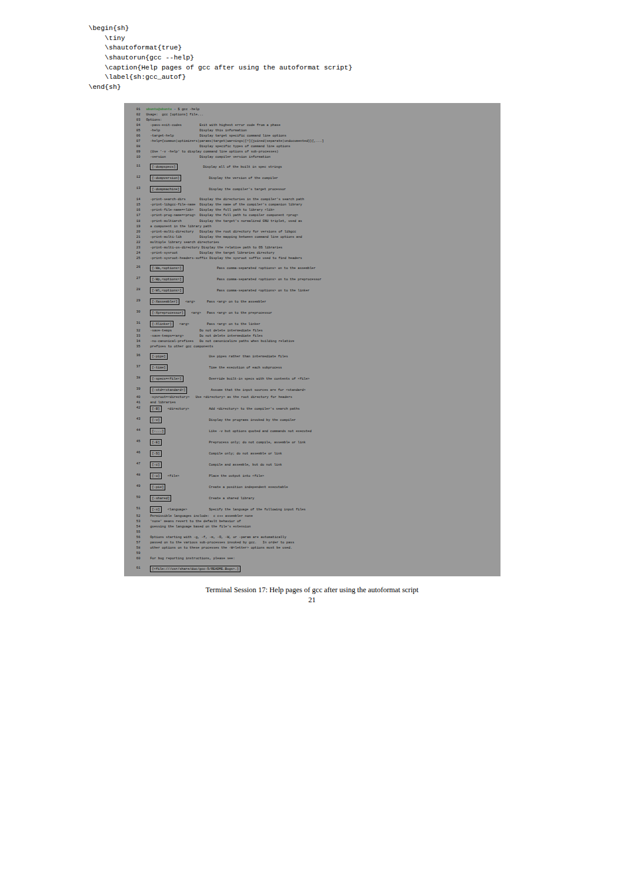\begin{sh}
    \tiny
    \shautoformat{true}
    \shautorun{gcc --help}
    \caption{Help pages of gcc after using the autoformat script}
    \label{sh:gcc_autof}
\end{sh}
| 01 | ubuntu@ubuntu ~ $ gcc -help |
| 02 | Usage: gcc [options] file... |
| 03 | Options: |
| 04 | -pass-exit-codes Exit with highest error code from a phase |
| 05 | -help Display this information |
| 06 | -target-help Display target specific command line options |
| 07 | -help={common/optimizers/params/target/warnings/[^]{joined/separate/undocumented}}[,...] |
| 08 | Display specific types of command line options |
| 09 | (Use '-v -help' to display command line options of sub-processes) |
| 10 | -version Display compiler version information |
| 11 | [-dumpspecs] Display all of the built in spec strings |
| 12 | [-dumpversion] Display the version of the compiler |
| 13 | [-dumpmachine] Display the compiler's target processor |
| 14 | -print-search-dirs Display the directories in the compiler's search path |
| 15 | -print-libgcc-file-name Display the name of the compiler's companion library |
| 16 | -print-file-name=<lib> Display the full path to library <lib> |
| 17 | -print-prog-name=<prog> Display the full path to compiler component <prog> |
| 18 | -print-multiarch Display the target's normalized GNU triplet, used as |
| 19 | a component in the library path |
| 20 | -print-multi-directory Display the root directory for versions of libgcc |
| 21 | -print-multi-lib Display the mapping between command line options and |
| 22 | multiple library search directories |
| 23 | -print-multi-os-directory Display the relative path to OS libraries |
| 24 | -print-sysroot Display the target libraries directory |
| 25 | -print-sysroot-headers-suffix Display the sysroot suffix used to find headers |
| 26 | [-Wa,<options>] Pass comma-separated <options> on to the assembler |
| 27 | [-Wp,<options>] Pass comma-separated <options> on to the preprocessor |
| 28 | [-Wl,<options>] Pass comma-separated <options> on to the linker |
| 29 | [-Xassembler] <arg> Pass <arg> on to the assembler |
| 30 | [-Xpreprocessor] <arg> Pass <arg> on to the preprocessor |
| 31 | [-Xlinker] <arg> Pass <arg> on to the linker |
| 32 | -save-temps Do not delete intermediate files |
| 33 | -save-temps=<arg> Do not delete intermediate files |
| 34 | -no-canonical-prefixes Do not canonicalize paths when building relative |
| 35 | prefixes to other gcc components |
| 36 | [-pipe] Use pipes rather than intermediate files |
| 37 | [-time] Time the execution of each subprocess |
| 38 | [-specs=<file>] Override built-in specs with the contents of <file> |
| 39 | [-std=<standard>] Assume that the input sources are for <standard> |
| 40 | -sysroot=<directory> Use <directory> as the root directory for headers |
| 41 | and libraries |
| 42 | [-B] <directory> Add <directory> to the compiler's search paths |
| 43 | [-v] Display the programs invoked by the compiler |
| 44 | [-...] Like -v but options quoted and commands not executed |
| 45 | [-E] Preprocess only; do not compile, assemble or link |
| 46 | [-S] Compile only; do not assemble or link |
| 47 | [-c] Compile and assemble, but do not link |
| 48 | [-o] <file> Place the output into <file> |
| 49 | [-pie] Create a position independent executable |
| 50 | [-shared] Create a shared library |
| 51 | [-x] <language> Specify the language of the following input files |
| 52 | Permissible languages include: c c++ assembler none |
| 53 | 'none' means revert to the default behavior of |
| 54 | guessing the language based on the file's extension |
| 55 | |
| 56 | Options starting with -g, -f, -m, -O, -W, or -param are automatically |
| 57 | passed on to the various sub-processes invoked by gcc. In order to pass |
| 58 | other options on to these processes the -W<letter> options must be used. |
| 59 | |
| 60 | For bug reporting instructions, please see: |
| 61 | [<file:///usr/share/doc/gcc-5/README.Bugs>.] |
Terminal Session 17: Help pages of gcc after using the autoformat script
21